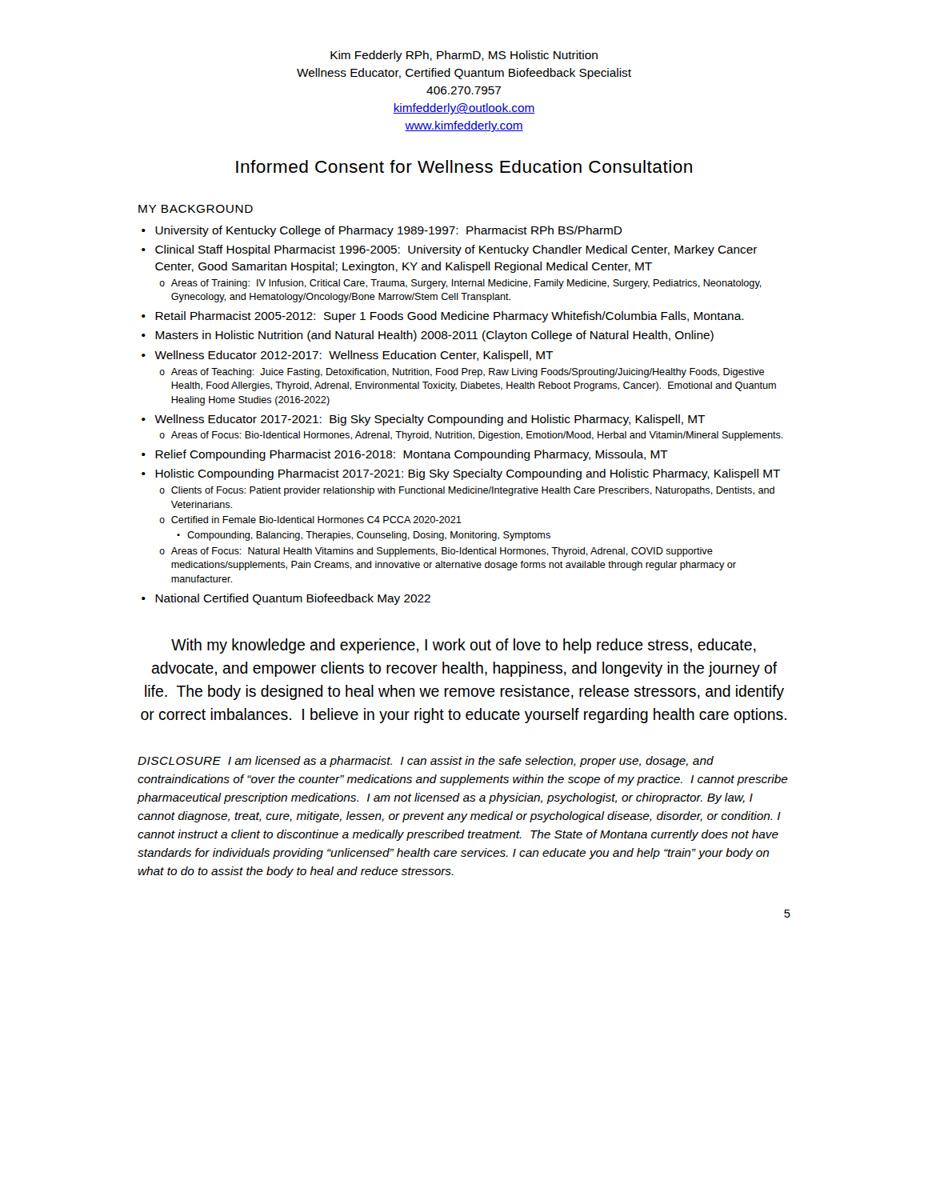Kim Fedderly RPh, PharmD, MS Holistic Nutrition
Wellness Educator, Certified Quantum Biofeedback Specialist
406.270.7957
kimfedderly@outlook.com
www.kimfedderly.com
Informed Consent for Wellness Education Consultation
MY BACKGROUND
University of Kentucky College of Pharmacy 1989-1997: Pharmacist RPh BS/PharmD
Clinical Staff Hospital Pharmacist 1996-2005: University of Kentucky Chandler Medical Center, Markey Cancer Center, Good Samaritan Hospital; Lexington, KY and Kalispell Regional Medical Center, MT
Areas of Training: IV Infusion, Critical Care, Trauma, Surgery, Internal Medicine, Family Medicine, Surgery, Pediatrics, Neonatology, Gynecology, and Hematology/Oncology/Bone Marrow/Stem Cell Transplant.
Retail Pharmacist 2005-2012: Super 1 Foods Good Medicine Pharmacy Whitefish/Columbia Falls, Montana.
Masters in Holistic Nutrition (and Natural Health) 2008-2011 (Clayton College of Natural Health, Online)
Wellness Educator 2012-2017: Wellness Education Center, Kalispell, MT
Areas of Teaching: Juice Fasting, Detoxification, Nutrition, Food Prep, Raw Living Foods/Sprouting/Juicing/Healthy Foods, Digestive Health, Food Allergies, Thyroid, Adrenal, Environmental Toxicity, Diabetes, Health Reboot Programs, Cancer). Emotional and Quantum Healing Home Studies (2016-2022)
Wellness Educator 2017-2021: Big Sky Specialty Compounding and Holistic Pharmacy, Kalispell, MT
Areas of Focus: Bio-Identical Hormones, Adrenal, Thyroid, Nutrition, Digestion, Emotion/Mood, Herbal and Vitamin/Mineral Supplements.
Relief Compounding Pharmacist 2016-2018: Montana Compounding Pharmacy, Missoula, MT
Holistic Compounding Pharmacist 2017-2021: Big Sky Specialty Compounding and Holistic Pharmacy, Kalispell MT
Clients of Focus: Patient provider relationship with Functional Medicine/Integrative Health Care Prescribers, Naturopaths, Dentists, and Veterinarians.
Certified in Female Bio-Identical Hormones C4 PCCA 2020-2021
Compounding, Balancing, Therapies, Counseling, Dosing, Monitoring, Symptoms
Areas of Focus: Natural Health Vitamins and Supplements, Bio-Identical Hormones, Thyroid, Adrenal, COVID supportive medications/supplements, Pain Creams, and innovative or alternative dosage forms not available through regular pharmacy or manufacturer.
National Certified Quantum Biofeedback May 2022
With my knowledge and experience, I work out of love to help reduce stress, educate, advocate, and empower clients to recover health, happiness, and longevity in the journey of life. The body is designed to heal when we remove resistance, release stressors, and identify or correct imbalances. I believe in your right to educate yourself regarding health care options.
DISCLOSURE I am licensed as a pharmacist. I can assist in the safe selection, proper use, dosage, and contraindications of “over the counter” medications and supplements within the scope of my practice. I cannot prescribe pharmaceutical prescription medications. I am not licensed as a physician, psychologist, or chiropractor. By law, I cannot diagnose, treat, cure, mitigate, lessen, or prevent any medical or psychological disease, disorder, or condition. I cannot instruct a client to discontinue a medically prescribed treatment. The State of Montana currently does not have standards for individuals providing “unlicensed” health care services. I can educate you and help “train” your body on what to do to assist the body to heal and reduce stressors.
5